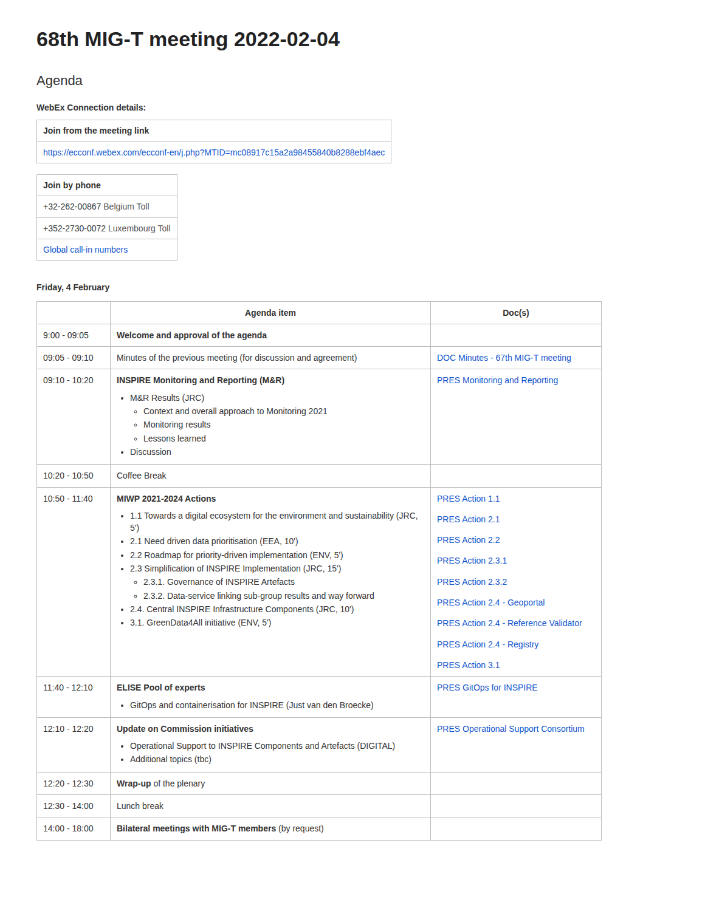68th MIG-T meeting 2022-02-04
Agenda
WebEx Connection details:
| Join from the meeting link |
| --- |
| https://ecconf.webex.com/ecconf-en/j.php?MTID=mc08917c15a2a98455840b8288ebf4aec |
| Join by phone |
| --- |
| +32-262-00867 Belgium Toll |
| +352-2730-0072 Luxembourg Toll |
| Global call-in numbers |
Friday, 4 February
| | Agenda item | Doc(s) |
| --- | --- | --- |
| 9:00 - 09:05 | Welcome and approval of the agenda | |
| 09:05 - 09:10 | Minutes of the previous meeting (for discussion and agreement) | DOC Minutes - 67th MIG-T meeting |
| 09:10 - 10:20 | INSPIRE Monitoring and Reporting (M&R) M&R Results (JRC) Context and overall approach to Monitoring 2021 Monitoring results Lessons learned Discussion | PRES Monitoring and Reporting |
| 10:20 - 10:50 | Coffee Break | |
| 10:50 - 11:40 | MIWP 2021-2024 Actions 1.1 Towards a digital ecosystem for the environment and sustainability (JRC, 5') 2.1 Need driven data prioritisation (EEA, 10') 2.2 Roadmap for priority-driven implementation (ENV, 5') 2.3 Simplification of INSPIRE Implementation (JRC, 15') 2.3.1. Governance of INSPIRE Artefacts 2.3.2. Data-service linking sub-group results and way forward 2.4. Central INSPIRE Infrastructure Components (JRC, 10') 3.1. GreenData4All initiative (ENV, 5') | PRES Action 1.1 PRES Action 2.1 PRES Action 2.2 PRES Action 2.3.1 PRES Action 2.3.2 PRES Action 2.4 - Geoportal PRES Action 2.4 - Reference Validator PRES Action 2.4 - Registry PRES Action 3.1 |
| 11:40 - 12:10 | ELISE Pool of experts GitOps and containerisation for INSPIRE (Just van den Broecke) | PRES GitOps for INSPIRE |
| 12:10 - 12:20 | Update on Commission initiatives Operational Support to INSPIRE Components and Artefacts (DIGITAL) Additional topics (tbc) | PRES Operational Support Consortium |
| 12:20 - 12:30 | Wrap-up of the plenary | |
| 12:30 - 14:00 | Lunch break | |
| 14:00 - 18:00 | Bilateral meetings with MIG-T members (by request) | |